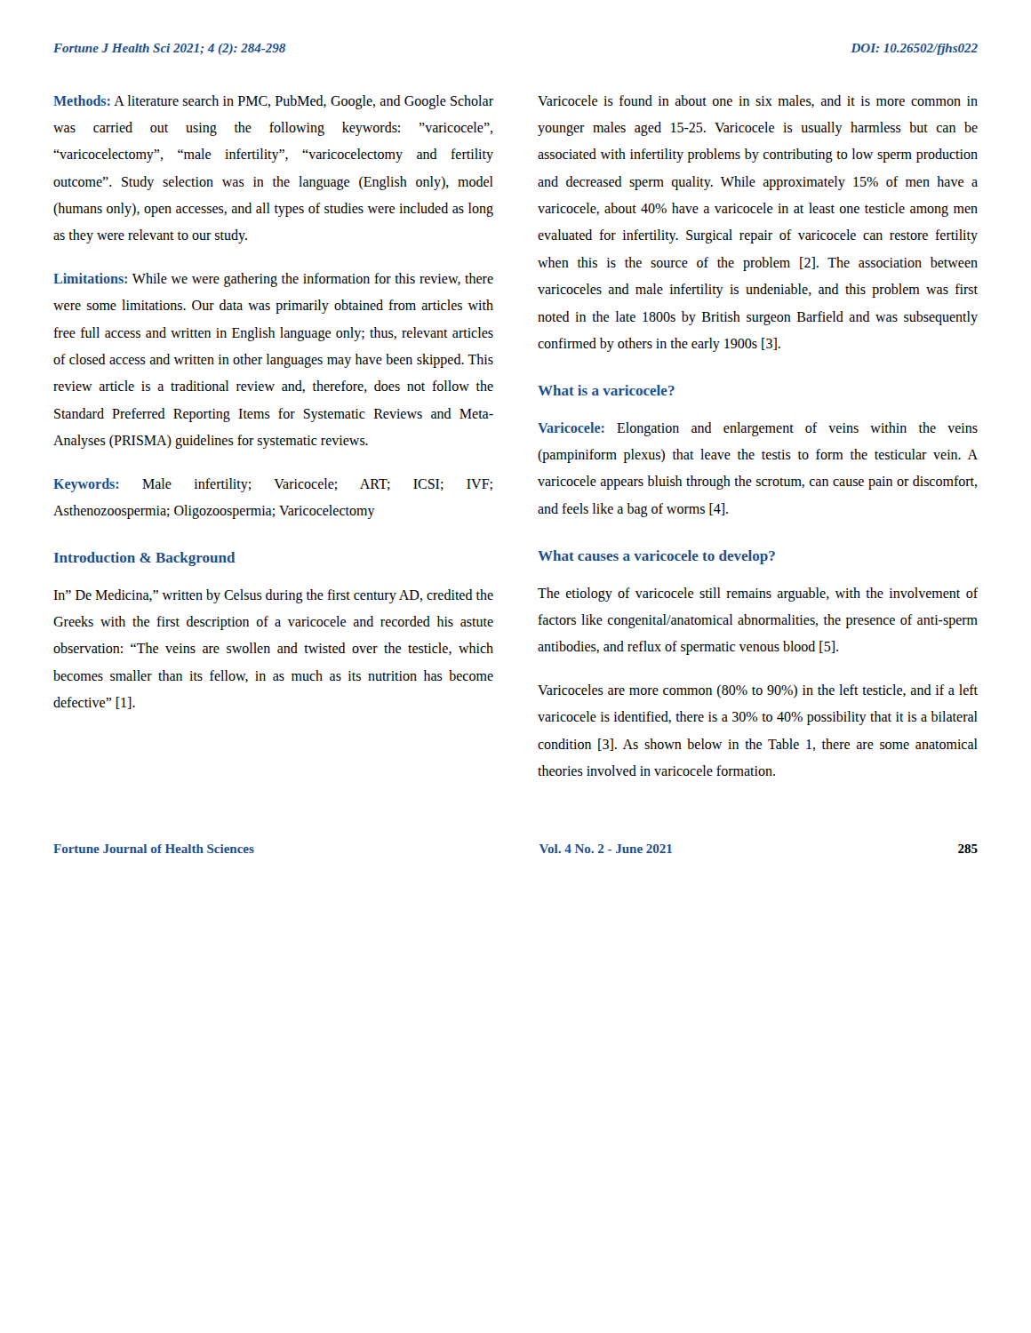Fortune J Health Sci 2021; 4 (2): 284-298
DOI: 10.26502/fjhs022
Methods: A literature search in PMC, PubMed, Google, and Google Scholar was carried out using the following keywords: ”varicocele”, “varicocelectomy”, “male infertility”, “varicocelectomy and fertility outcome”. Study selection was in the language (English only), model (humans only), open accesses, and all types of studies were included as long as they were relevant to our study.
Limitations: While we were gathering the information for this review, there were some limitations. Our data was primarily obtained from articles with free full access and written in English language only; thus, relevant articles of closed access and written in other languages may have been skipped. This review article is a traditional review and, therefore, does not follow the Standard Preferred Reporting Items for Systematic Reviews and Meta-Analyses (PRISMA) guidelines for systematic reviews.
Keywords: Male infertility; Varicocele; ART; ICSI; IVF; Asthenozoospermia; Oligozoospermia; Varicocelectomy
Introduction & Background
In” De Medicina,” written by Celsus during the first century AD, credited the Greeks with the first description of a varicocele and recorded his astute observation: “The veins are swollen and twisted over the testicle, which becomes smaller than its fellow, in as much as its nutrition has become defective” [1].
Varicocele is found in about one in six males, and it is more common in younger males aged 15-25. Varicocele is usually harmless but can be associated with infertility problems by contributing to low sperm production and decreased sperm quality. While approximately 15% of men have a varicocele, about 40% have a varicocele in at least one testicle among men evaluated for infertility. Surgical repair of varicocele can restore fertility when this is the source of the problem [2]. The association between varicoceles and male infertility is undeniable, and this problem was first noted in the late 1800s by British surgeon Barfield and was subsequently confirmed by others in the early 1900s [3].
What is a varicocele?
Varicocele: Elongation and enlargement of veins within the veins (pampiniform plexus) that leave the testis to form the testicular vein. A varicocele appears bluish through the scrotum, can cause pain or discomfort, and feels like a bag of worms [4].
What causes a varicocele to develop?
The etiology of varicocele still remains arguable, with the involvement of factors like congenital/anatomical abnormalities, the presence of anti-sperm antibodies, and reflux of spermatic venous blood [5].
Varicoceles are more common (80% to 90%) in the left testicle, and if a left varicocele is identified, there is a 30% to 40% possibility that it is a bilateral condition [3]. As shown below in the Table 1, there are some anatomical theories involved in varicocele formation.
Fortune Journal of Health Sciences
Vol. 4 No. 2 - June 2021
285